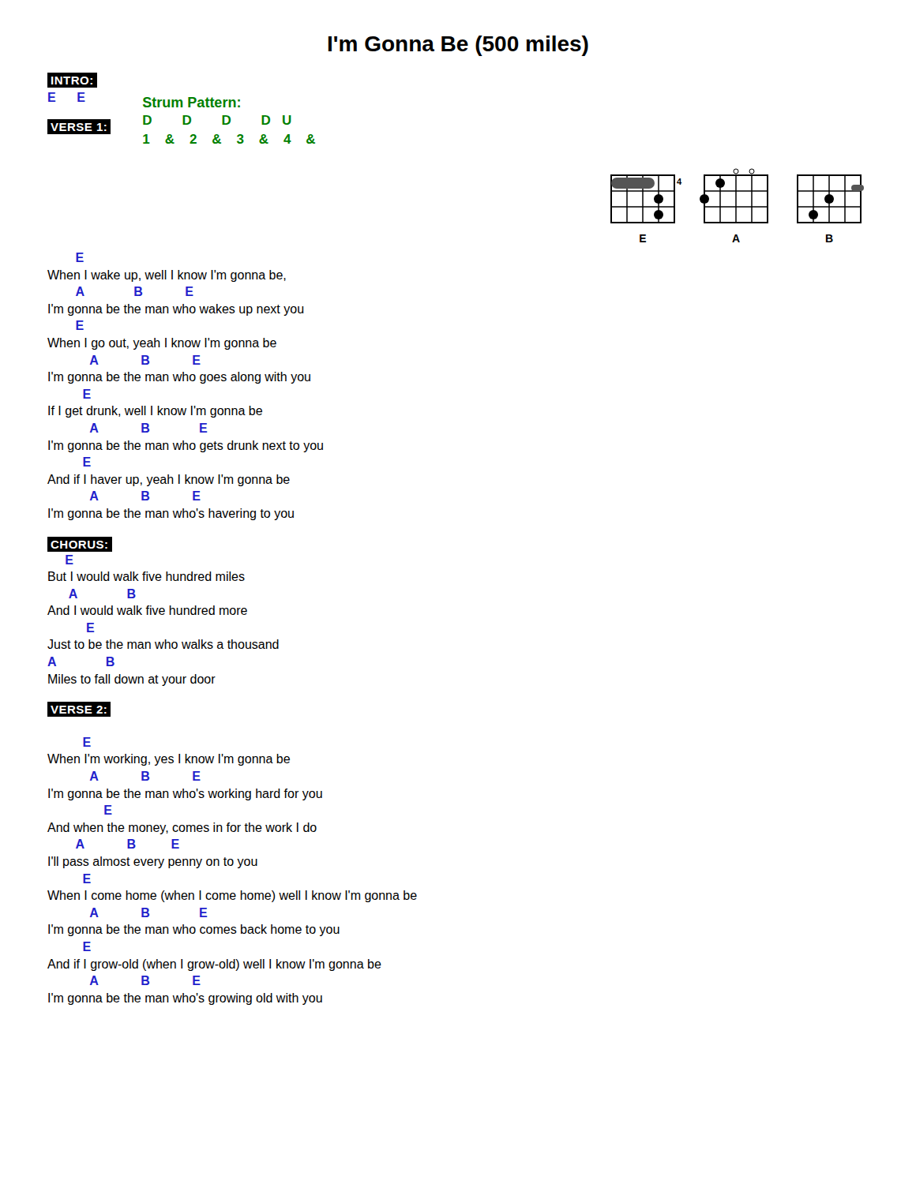I'm Gonna Be (500 miles)
INTRO:
E E
VERSE 1:
Strum Pattern:
D D D D U 1 & 2 & 3 & 4 &
4
E
A
B
        E
When I wake up, well I know I'm gonna be,
        A              B            E
I'm gonna be the man who wakes up next you
        E
When I go out, yeah I know I'm gonna be
            A            B            E
I'm gonna be the man who goes along with you
          E
If I get drunk, well I know I'm gonna be
            A            B              E
I'm gonna be the man who gets drunk next to you
          E
And if I haver up, yeah I know I'm gonna be
            A            B            E
I'm gonna be the man who's havering to you
CHORUS:
     E
But I would walk five hundred miles
      A              B
And I would walk five hundred more
           E
Just to be the man who walks a thousand
A              B
Miles to fall down at your door
VERSE 2:
          E
When I'm working, yes I know I'm gonna be
            A            B            E
I'm gonna be the man who's working hard for you
                E
And when the money, comes in for the work I do
        A            B          E
I'll pass almost every penny on to you
          E
When I come home (when I come home) well I know I'm gonna be
            A            B              E
I'm gonna be the man who comes back home to you
          E
And if I grow-old (when I grow-old) well I know I'm gonna be
            A            B            E
I'm gonna be the man who's growing old with you